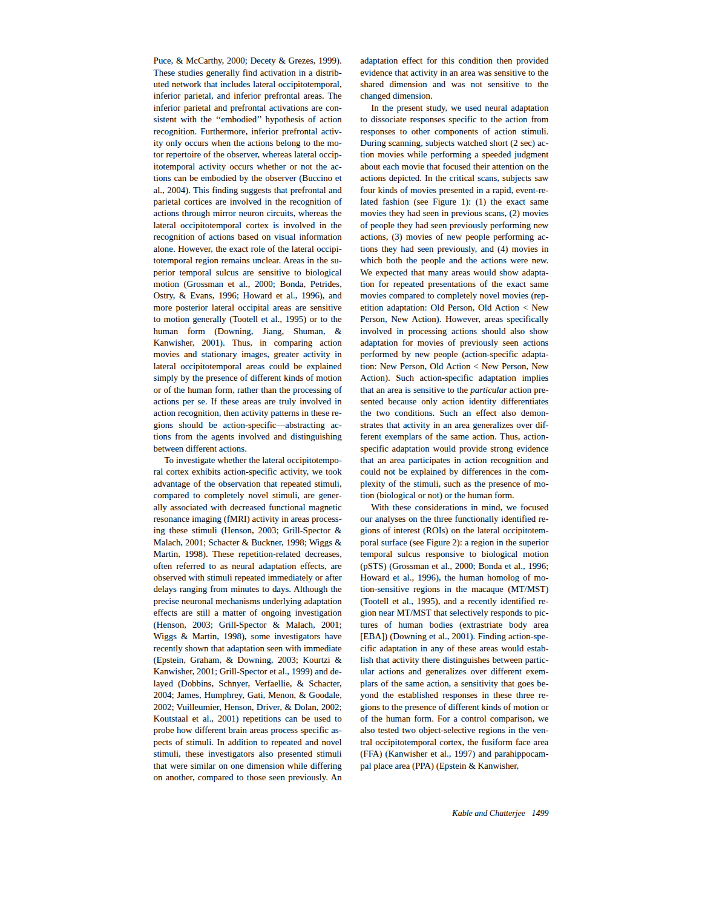Puce, & McCarthy, 2000; Decety & Grezes, 1999). These studies generally find activation in a distributed network that includes lateral occipitotemporal, inferior parietal, and inferior prefrontal areas. The inferior parietal and prefrontal activations are consistent with the ‘‘embodied’’ hypothesis of action recognition. Furthermore, inferior prefrontal activity only occurs when the actions belong to the motor repertoire of the observer, whereas lateral occipitotemporal activity occurs whether or not the actions can be embodied by the observer (Buccino et al., 2004). This finding suggests that prefrontal and parietal cortices are involved in the recognition of actions through mirror neuron circuits, whereas the lateral occipitotemporal cortex is involved in the recognition of actions based on visual information alone. However, the exact role of the lateral occipitotemporal region remains unclear. Areas in the superior temporal sulcus are sensitive to biological motion (Grossman et al., 2000; Bonda, Petrides, Ostry, & Evans, 1996; Howard et al., 1996), and more posterior lateral occipital areas are sensitive to motion generally (Tootell et al., 1995) or to the human form (Downing, Jiang, Shuman, & Kanwisher, 2001). Thus, in comparing action movies and stationary images, greater activity in lateral occipitotemporal areas could be explained simply by the presence of different kinds of motion or of the human form, rather than the processing of actions per se. If these areas are truly involved in action recognition, then activity patterns in these regions should be action-specific—abstracting actions from the agents involved and distinguishing between different actions.
To investigate whether the lateral occipitotemporal cortex exhibits action-specific activity, we took advantage of the observation that repeated stimuli, compared to completely novel stimuli, are generally associated with decreased functional magnetic resonance imaging (fMRI) activity in areas processing these stimuli (Henson, 2003; Grill-Spector & Malach, 2001; Schacter & Buckner, 1998; Wiggs & Martin, 1998). These repetition-related decreases, often referred to as neural adaptation effects, are observed with stimuli repeated immediately or after delays ranging from minutes to days. Although the precise neuronal mechanisms underlying adaptation effects are still a matter of ongoing investigation (Henson, 2003; Grill-Spector & Malach, 2001; Wiggs & Martin, 1998), some investigators have recently shown that adaptation seen with immediate (Epstein, Graham, & Downing, 2003; Kourtzi & Kanwisher, 2001; Grill-Spector et al., 1999) and delayed (Dobbins, Schnyer, Verfaellie, & Schacter, 2004; James, Humphrey, Gati, Menon, & Goodale, 2002; Vuilleumier, Henson, Driver, & Dolan, 2002; Koutstaal et al., 2001) repetitions can be used to probe how different brain areas process specific aspects of stimuli. In addition to repeated and novel stimuli, these investigators also presented stimuli that were similar on one dimension while differing on another, compared to those seen previously. An adaptation effect for this condition then provided evidence that activity in an area was sensitive to the shared dimension and was not sensitive to the changed dimension.
In the present study, we used neural adaptation to dissociate responses specific to the action from responses to other components of action stimuli. During scanning, subjects watched short (2 sec) action movies while performing a speeded judgment about each movie that focused their attention on the actions depicted. In the critical scans, subjects saw four kinds of movies presented in a rapid, event-related fashion (see Figure 1): (1) the exact same movies they had seen in previous scans, (2) movies of people they had seen previously performing new actions, (3) movies of new people performing actions they had seen previously, and (4) movies in which both the people and the actions were new. We expected that many areas would show adaptation for repeated presentations of the exact same movies compared to completely novel movies (repetition adaptation: Old Person, Old Action < New Person, New Action). However, areas specifically involved in processing actions should also show adaptation for movies of previously seen actions performed by new people (action-specific adaptation: New Person, Old Action < New Person, New Action). Such action-specific adaptation implies that an area is sensitive to the particular action presented because only action identity differentiates the two conditions. Such an effect also demonstrates that activity in an area generalizes over different exemplars of the same action. Thus, action-specific adaptation would provide strong evidence that an area participates in action recognition and could not be explained by differences in the complexity of the stimuli, such as the presence of motion (biological or not) or the human form.
With these considerations in mind, we focused our analyses on the three functionally identified regions of interest (ROIs) on the lateral occipitotemporal surface (see Figure 2): a region in the superior temporal sulcus responsive to biological motion (pSTS) (Grossman et al., 2000; Bonda et al., 1996; Howard et al., 1996), the human homolog of motion-sensitive regions in the macaque (MT/MST) (Tootell et al., 1995), and a recently identified region near MT/MST that selectively responds to pictures of human bodies (extrastriate body area [EBA]) (Downing et al., 2001). Finding action-specific adaptation in any of these areas would establish that activity there distinguishes between particular actions and generalizes over different exemplars of the same action, a sensitivity that goes beyond the established responses in these three regions to the presence of different kinds of motion or of the human form. For a control comparison, we also tested two object-selective regions in the ventral occipitotemporal cortex, the fusiform face area (FFA) (Kanwisher et al., 1997) and parahippocampal place area (PPA) (Epstein & Kanwisher,
Kable and Chatterjee 1499